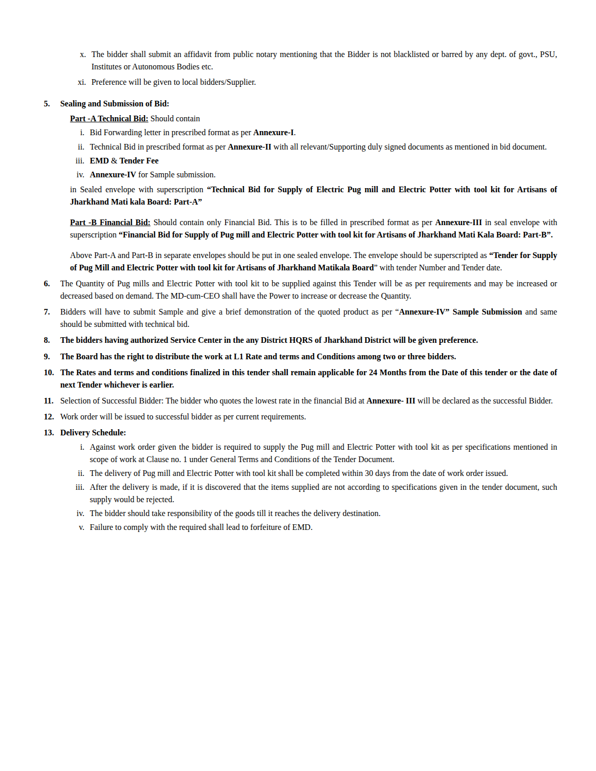The bidder shall submit an affidavit from public notary mentioning that the Bidder is not blacklisted or barred by any dept. of govt., PSU, Institutes or Autonomous Bodies etc.
Preference will be given to local bidders/Supplier.
Sealing and Submission of Bid:
Part -A Technical Bid: Should contain
Bid Forwarding letter in prescribed format as per Annexure-I.
Technical Bid in prescribed format as per Annexure-II with all relevant/Supporting duly signed documents as mentioned in bid document.
EMD & Tender Fee
Annexure-IV for Sample submission.
in Sealed envelope with superscription “Technical Bid for Supply of Electric Pug mill and Electric Potter with tool kit for Artisans of Jharkhand Mati kala Board: Part-A”
Part -B Financial Bid: Should contain only Financial Bid. This is to be filled in prescribed format as per Annexure-III in seal envelope with superscription “Financial Bid for Supply of Pug mill and Electric Potter with tool kit for Artisans of Jharkhand Mati Kala Board: Part-B”.
Above Part-A and Part-B in separate envelopes should be put in one sealed envelope. The envelope should be superscripted as “Tender for Supply of Pug Mill and Electric Potter with tool kit for Artisans of Jharkhand Matikala Board” with tender Number and Tender date.
The Quantity of Pug mills and Electric Potter with tool kit to be supplied against this Tender will be as per requirements and may be increased or decreased based on demand. The MD-cum-CEO shall have the Power to increase or decrease the Quantity.
Bidders will have to submit Sample and give a brief demonstration of the quoted product as per “Annexure-IV” Sample Submission and same should be submitted with technical bid.
The bidders having authorized Service Center in the any District HQRS of Jharkhand District will be given preference.
The Board has the right to distribute the work at L1 Rate and terms and Conditions among two or three bidders.
The Rates and terms and conditions finalized in this tender shall remain applicable for 24 Months from the Date of this tender or the date of next Tender whichever is earlier.
Selection of Successful Bidder: The bidder who quotes the lowest rate in the financial Bid at Annexure- III will be declared as the successful Bidder.
Work order will be issued to successful bidder as per current requirements.
Delivery Schedule:
Against work order given the bidder is required to supply the Pug mill and Electric Potter with tool kit as per specifications mentioned in scope of work at Clause no. 1 under General Terms and Conditions of the Tender Document.
The delivery of Pug mill and Electric Potter with tool kit shall be completed within 30 days from the date of work order issued.
After the delivery is made, if it is discovered that the items supplied are not according to specifications given in the tender document, such supply would be rejected.
The bidder should take responsibility of the goods till it reaches the delivery destination.
Failure to comply with the required shall lead to forfeiture of EMD.